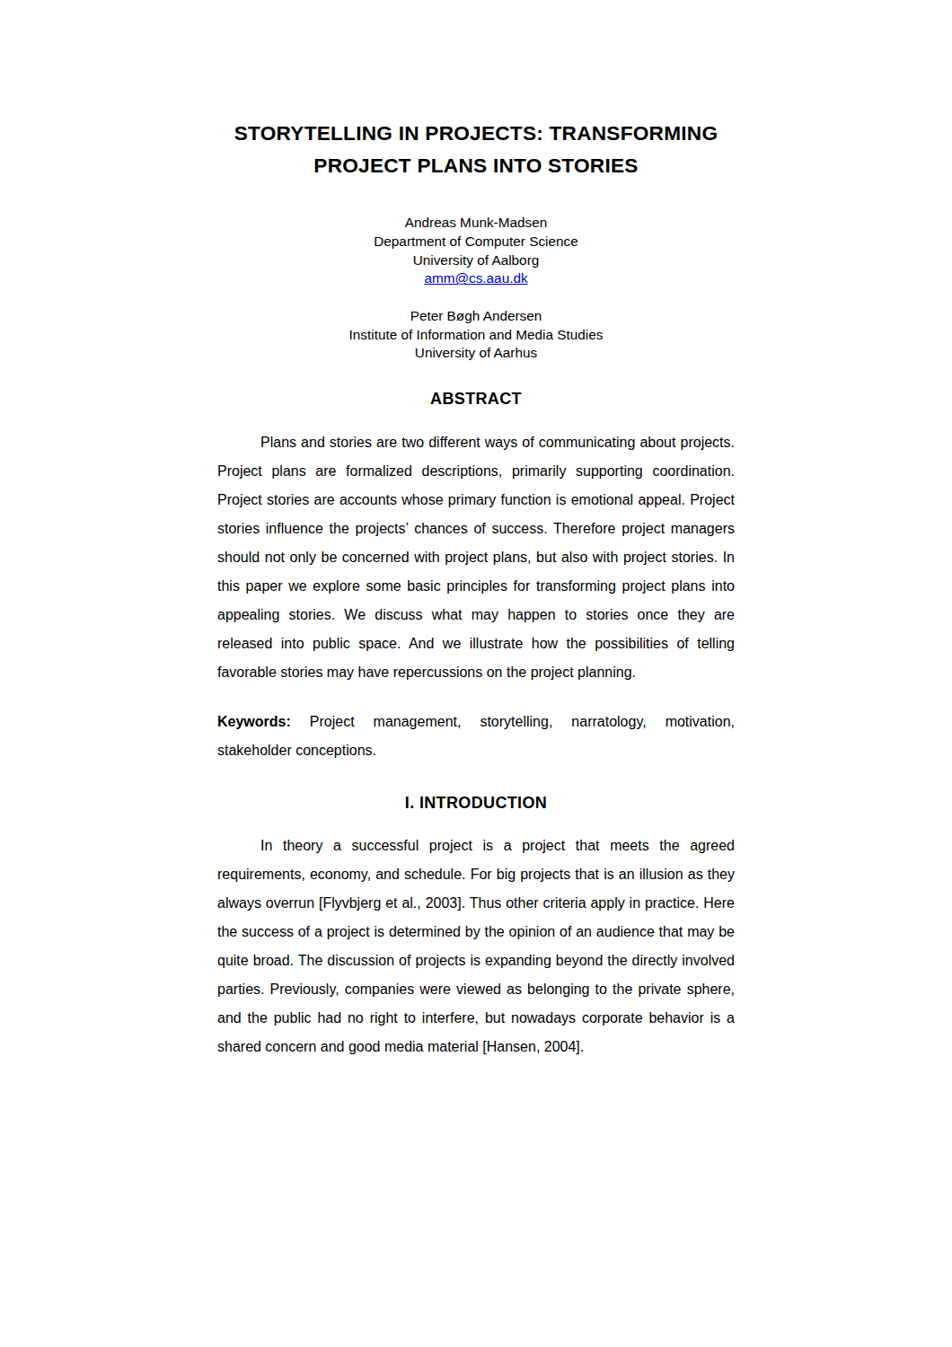STORYTELLING IN PROJECTS: TRANSFORMING
PROJECT PLANS INTO STORIES
Andreas Munk-Madsen
Department of Computer Science
University of Aalborg
amm@cs.aau.dk
Peter Bøgh Andersen
Institute of Information and Media Studies
University of Aarhus
ABSTRACT
Plans and stories are two different ways of communicating about projects. Project plans are formalized descriptions, primarily supporting coordination. Project stories are accounts whose primary function is emotional appeal. Project stories influence the projects’ chances of success. Therefore project managers should not only be concerned with project plans, but also with project stories. In this paper we explore some basic principles for transforming project plans into appealing stories. We discuss what may happen to stories once they are released into public space. And we illustrate how the possibilities of telling favorable stories may have repercussions on the project planning.
Keywords: Project management, storytelling, narratology, motivation, stakeholder conceptions.
I. INTRODUCTION
In theory a successful project is a project that meets the agreed requirements, economy, and schedule. For big projects that is an illusion as they always overrun [Flyvbjerg et al., 2003]. Thus other criteria apply in practice. Here the success of a project is determined by the opinion of an audience that may be quite broad. The discussion of projects is expanding beyond the directly involved parties. Previously, companies were viewed as belonging to the private sphere, and the public had no right to interfere, but nowadays corporate behavior is a shared concern and good media material [Hansen, 2004].